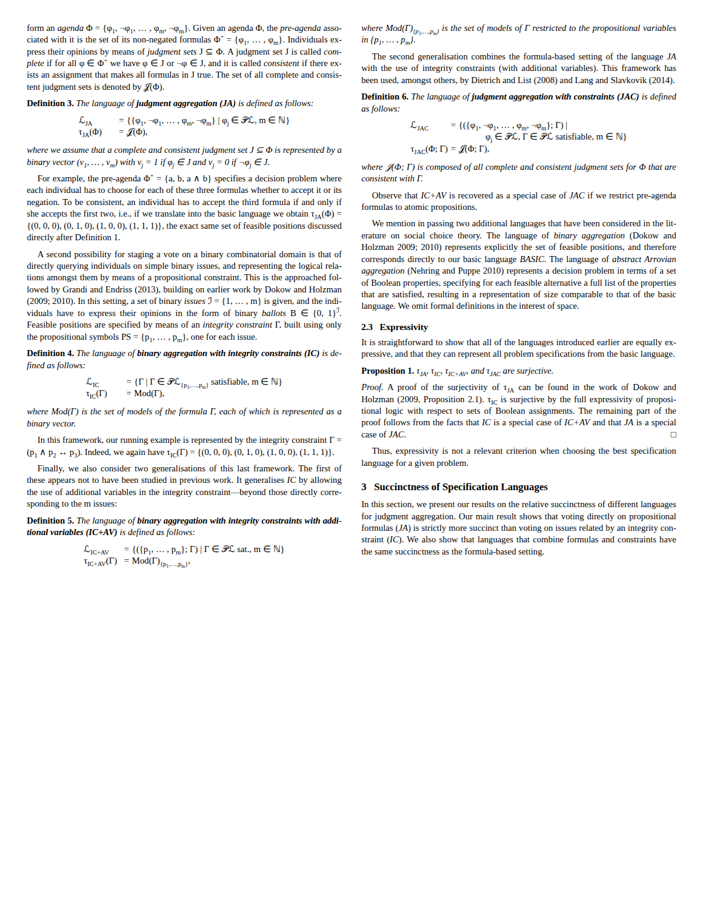form an agenda Φ = {φ1, ¬φ1, … , φm, ¬φm}. Given an agenda Φ, the pre-agenda associated with it is the set of its non-negated formulas Φ+ = {φ1, … , φm}. Individuals express their opinions by means of judgment sets J ⊆ Φ. A judgment set J is called complete if for all φ ∈ Φ+ we have φ ∈ J or ¬φ ∈ J, and it is called consistent if there exists an assignment that makes all formulas in J true. The set of all complete and consistent judgment sets is denoted by 𝒥(Φ).
Definition 3. The language of judgment aggregation (JA) is defined as follows:
ℒJA={{φ1, ¬φ1, … , φm, ¬φm} | φj ∈ 𝒫ℒ, m ∈ ℕ} τJA(Φ)=𝒥(Φ),
where we assume that a complete and consistent judgment set J ⊆ Φ is represented by a binary vector (v1, … , vm) with vj = 1 if φj ∈ J and vj = 0 if ¬φj ∈ J.
For example, the pre-agenda Φ+ = {a, b, a ∧ b} specifies a decision problem where each individual has to choose for each of these three formulas whether to accept it or its negation. To be consistent, an individual has to accept the third formula if and only if she accepts the first two, i.e., if we translate into the basic language we obtain τJA(Φ) = {(0, 0, 0), (0, 1, 0), (1, 0, 0), (1, 1, 1)}, the exact same set of feasible positions discussed directly after Definition 1.
A second possibility for staging a vote on a binary combinatorial domain is that of directly querying individuals on simple binary issues, and representing the logical relations amongst them by means of a propositional constraint. This is the approached followed by Grandi and Endriss (2013), building on earlier work by Dokow and Holzman (2009; 2010). In this setting, a set of binary issues ℐ = {1, … , m} is given, and the individuals have to express their opinions in the form of binary ballots B ∈ {0, 1}ℐ. Feasible positions are specified by means of an integrity constraint Γ, built using only the propositional symbols PS = {p1, … , pm}, one for each issue.
Definition 4. The language of binary aggregation with integrity constraints (IC) is defined as follows:
ℒIC={Γ | Γ ∈ 𝒫ℒ{p1,…,pm} satisfiable, m ∈ ℕ} τIC(Γ)=Mod(Γ),
where Mod(Γ) is the set of models of the formula Γ, each of which is represented as a binary vector.
In this framework, our running example is represented by the integrity constraint Γ = (p1 ∧ p2 ↔ p3). Indeed, we again have τIC(Γ) = {(0, 0, 0), (0, 1, 0), (1, 0, 0), (1, 1, 1)}.
Finally, we also consider two generalisations of this last framework. The first of these appears not to have been studied in previous work. It generalises IC by allowing the use of additional variables in the integrity constraint—beyond those directly corresponding to the m issues:
Definition 5. The language of binary aggregation with integrity constraints with additional variables (IC+AV) is defined as follows:
ℒIC+AV={({p1, … , pm}; Γ) | Γ ∈ 𝒫ℒ sat., m ∈ ℕ} τIC+AV(Γ)=Mod(Γ){p1,…,pm},
where Mod(Γ){p1,…,pm} is the set of models of Γ restricted to the propositional variables in {p1, … , pm}.
The second generalisation combines the formula-based setting of the language JA with the use of integrity constraints (with additional variables). This framework has been used, amongst others, by Dietrich and List (2008) and Lang and Slavkovik (2014).
Definition 6. The language of judgment aggregation with constraints (JAC) is defined as follows:
ℒJAC={({φ1, ¬φ1, … , φm, ¬φm}; Γ) | φj ∈ 𝒫ℒ, Γ ∈ 𝒫ℒ satisfiable, m ∈ ℕ} τJAC(Φ; Γ)=𝒥(Φ; Γ),
where 𝒥(Φ; Γ) is composed of all complete and consistent judgment sets for Φ that are consistent with Γ.
Observe that IC+AV is recovered as a special case of JAC if we restrict pre-agenda formulas to atomic propositions.
We mention in passing two additional languages that have been considered in the literature on social choice theory. The language of binary aggregation (Dokow and Holzman 2009; 2010) represents explicitly the set of feasible positions, and therefore corresponds directly to our basic language BASIC. The language of abstract Arrovian aggregation (Nehring and Puppe 2010) represents a decision problem in terms of a set of Boolean properties, specifying for each feasible alternative a full list of the properties that are satisfied, resulting in a representation of size comparable to that of the basic language. We omit formal definitions in the interest of space.
2.3 Expressivity
It is straightforward to show that all of the languages introduced earlier are equally expressive, and that they can represent all problem specifications from the basic language.
Proposition 1. τJA, τIC, τIC+AV, and τJAC are surjective.
Proof. A proof of the surjectivity of τJA can be found in the work of Dokow and Holzman (2009, Proposition 2.1). τIC is surjective by the full expressivity of propositional logic with respect to sets of Boolean assignments. The remaining part of the proof follows from the facts that IC is a special case of IC+AV and that JA is a special case of JAC. □
Thus, expressivity is not a relevant criterion when choosing the best specification language for a given problem.
3 Succinctness of Specification Languages
In this section, we present our results on the relative succinctness of different languages for judgment aggregation. Our main result shows that voting directly on propositional formulas (JA) is strictly more succinct than voting on issues related by an integrity constraint (IC). We also show that languages that combine formulas and constraints have the same succinctness as the formula-based setting.